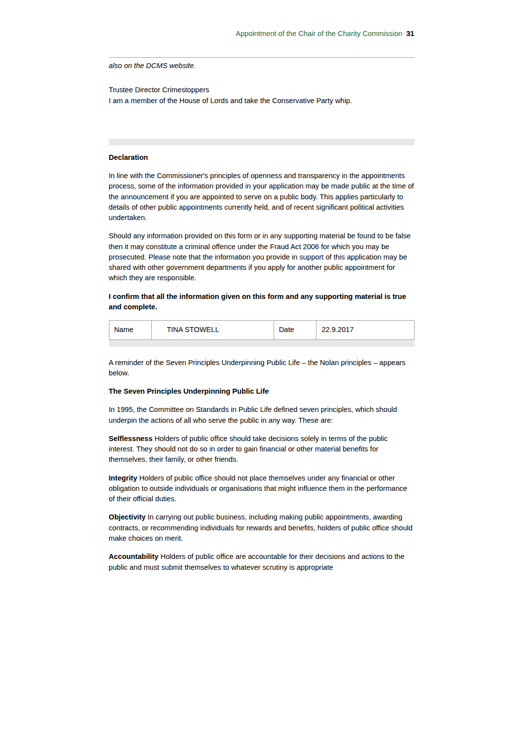Appointment of the Chair of the Charity Commission31
also on the DCMS website.
Trustee Director Crimestoppers
I am a member of the House of Lords and take the Conservative Party whip.
Declaration
In line with the Commissioner's principles of openness and transparency in the appointments process, some of the information provided in your application may be made public at the time of the announcement if you are appointed to serve on a public body. This applies particularly to details of other public appointments currently held, and of recent significant political activities undertaken.
Should any information provided on this form or in any supporting material be found to be false then it may constitute a criminal offence under the Fraud Act 2006 for which you may be prosecuted. Please note that the information you provide in support of this application may be shared with other government departments if you apply for another public appointment for which they are responsible.
I confirm that all the information given on this form and any supporting material is true and complete.
| Name | TINA STOWELL | Date | 22.9.2017 |
A reminder of the Seven Principles Underpinning Public Life – the Nolan principles – appears below.
The Seven Principles Underpinning Public Life
In 1995, the Committee on Standards in Public Life defined seven principles, which should underpin the actions of all who serve the public in any way. These are:
Selflessness Holders of public office should take decisions solely in terms of the public interest. They should not do so in order to gain financial or other material benefits for themselves, their family, or other friends.
Integrity Holders of public office should not place themselves under any financial or other obligation to outside individuals or organisations that might influence them in the performance of their official duties.
Objectivity In carrying out public business, including making public appointments, awarding contracts, or recommending individuals for rewards and benefits, holders of public office should make choices on merit.
Accountability Holders of public office are accountable for their decisions and actions to the public and must submit themselves to whatever scrutiny is appropriate